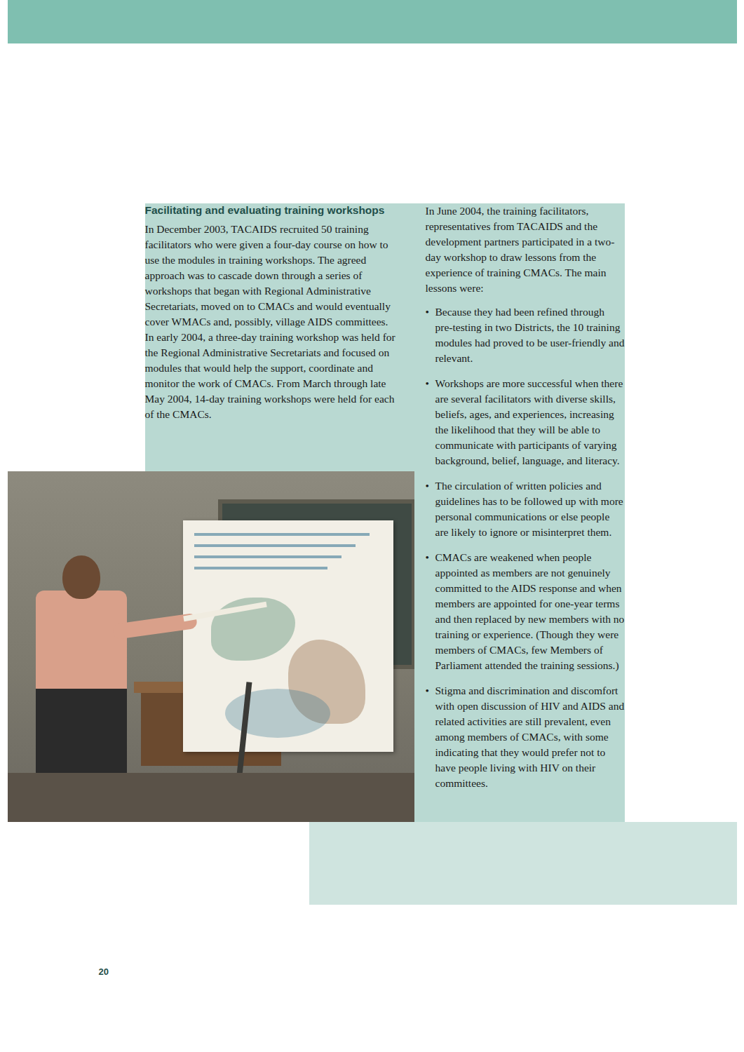Facilitating and evaluating training workshops
In December 2003, TACAIDS recruited 50 training facilitators who were given a four-day course on how to use the modules in training workshops. The agreed approach was to cascade down through a series of workshops that began with Regional Administrative Secretariats, moved on to CMACs and would eventually cover WMACs and, possibly, village AIDS committees. In early 2004, a three-day training workshop was held for the Regional Administrative Secretariats and focused on modules that would help the support, coordinate and monitor the work of CMACs. From March through late May 2004, 14-day training workshops were held for each of the CMACs.
In June 2004, the training facilitators, representatives from TACAIDS and the development partners participated in a two-day workshop to draw lessons from the experience of training CMACs. The main lessons were:
Because they had been refined through pre-testing in two Districts, the 10 training modules had proved to be user-friendly and relevant.
Workshops are more successful when there are several facilitators with diverse skills, beliefs, ages, and experiences, increasing the likelihood that they will be able to communicate with participants of varying background, belief, language, and literacy.
The circulation of written policies and guidelines has to be followed up with more personal communications or else people are likely to ignore or misinterpret them.
CMACs are weakened when people appointed as members are not genuinely committed to the AIDS response and when members are appointed for one-year terms and then replaced by new members with no training or experience. (Though they were members of CMACs, few Members of Parliament attended the training sessions.)
Stigma and discrimination and discomfort with open discussion of HIV and AIDS and related activities are still prevalent, even among members of CMACs, with some indicating that they would prefer not to have people living with HIV on their committees.
20